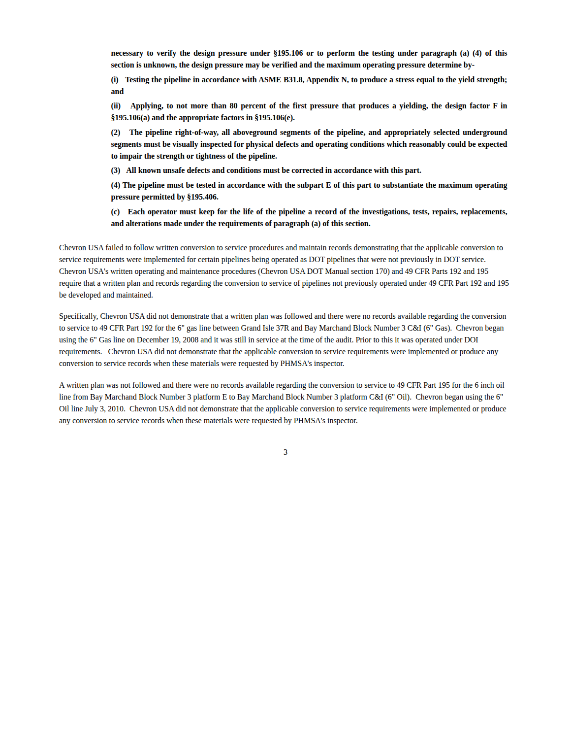necessary to verify the design pressure under §195.106 or to perform the testing under paragraph (a) (4) of this section is unknown, the design pressure may be verified and the maximum operating pressure determine by-
(i) Testing the pipeline in accordance with ASME B31.8, Appendix N, to produce a stress equal to the yield strength; and
(ii) Applying, to not more than 80 percent of the first pressure that produces a yielding, the design factor F in §195.106(a) and the appropriate factors in §195.106(e).
(2) The pipeline right-of-way, all aboveground segments of the pipeline, and appropriately selected underground segments must be visually inspected for physical defects and operating conditions which reasonably could be expected to impair the strength or tightness of the pipeline.
(3) All known unsafe defects and conditions must be corrected in accordance with this part.
(4) The pipeline must be tested in accordance with the subpart E of this part to substantiate the maximum operating pressure permitted by §195.406.
(c) Each operator must keep for the life of the pipeline a record of the investigations, tests, repairs, replacements, and alterations made under the requirements of paragraph (a) of this section.
Chevron USA failed to follow written conversion to service procedures and maintain records demonstrating that the applicable conversion to service requirements were implemented for certain pipelines being operated as DOT pipelines that were not previously in DOT service. Chevron USA's written operating and maintenance procedures (Chevron USA DOT Manual section 170) and 49 CFR Parts 192 and 195 require that a written plan and records regarding the conversion to service of pipelines not previously operated under 49 CFR Part 192 and 195 be developed and maintained.
Specifically, Chevron USA did not demonstrate that a written plan was followed and there were no records available regarding the conversion to service to 49 CFR Part 192 for the 6" gas line between Grand Isle 37R and Bay Marchand Block Number 3 C&I (6" Gas). Chevron began using the 6" Gas line on December 19, 2008 and it was still in service at the time of the audit. Prior to this it was operated under DOI requirements. Chevron USA did not demonstrate that the applicable conversion to service requirements were implemented or produce any conversion to service records when these materials were requested by PHMSA's inspector.
A written plan was not followed and there were no records available regarding the conversion to service to 49 CFR Part 195 for the 6 inch oil line from Bay Marchand Block Number 3 platform E to Bay Marchand Block Number 3 platform C&I (6" Oil). Chevron began using the 6" Oil line July 3, 2010. Chevron USA did not demonstrate that the applicable conversion to service requirements were implemented or produce any conversion to service records when these materials were requested by PHMSA's inspector.
3